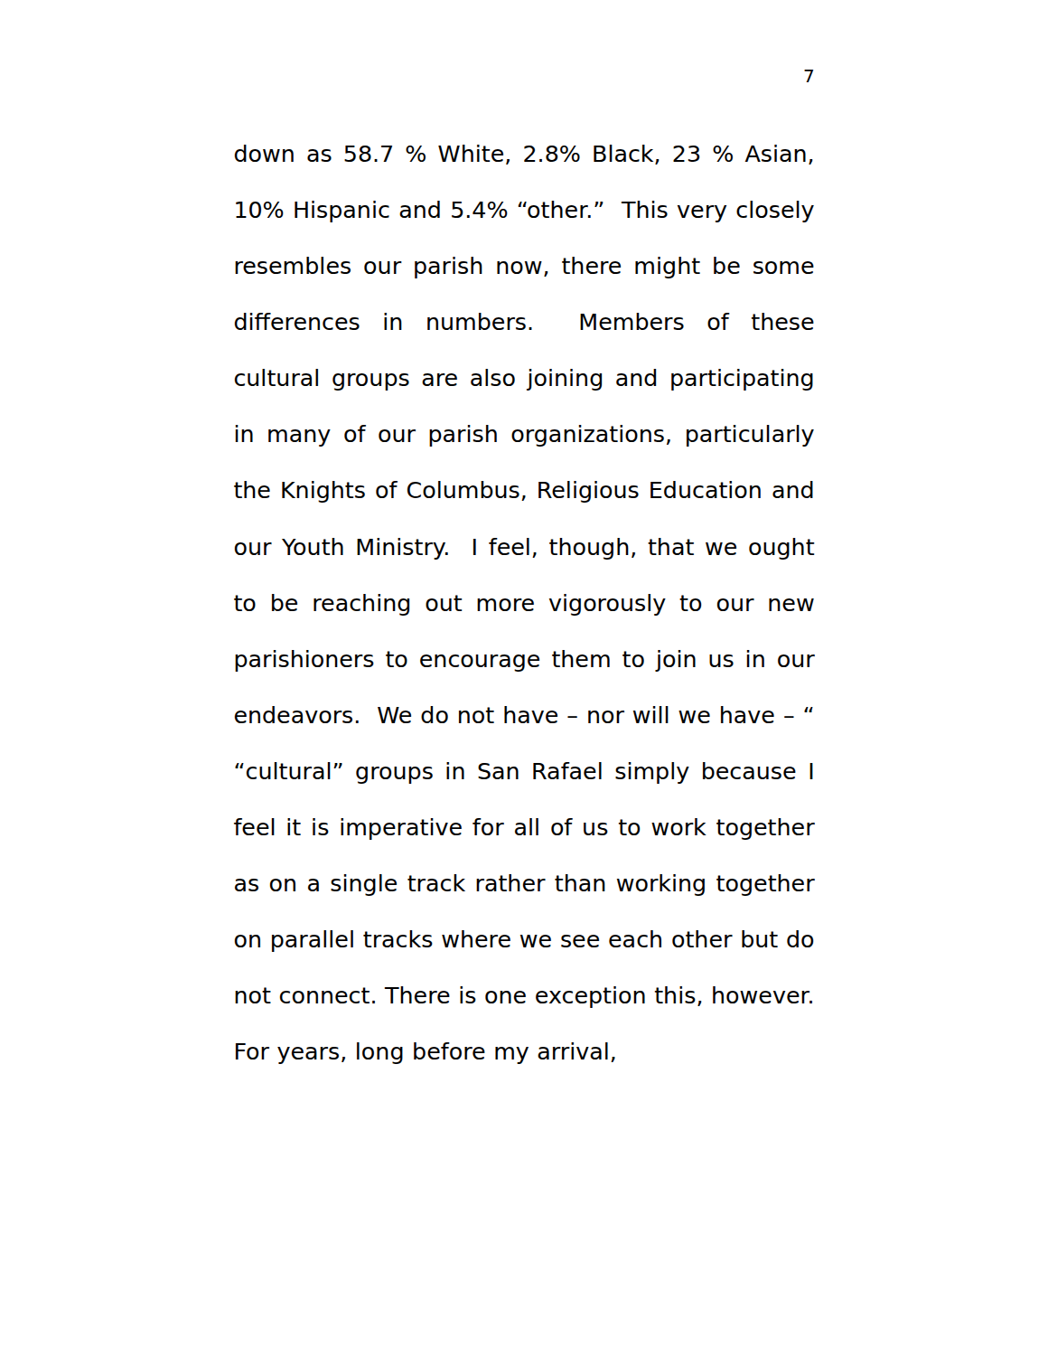7
down as 58.7 % White, 2.8% Black, 23 % Asian, 10% Hispanic and 5.4% “other.” This very closely resembles our parish now, there might be some differences in numbers. Members of these cultural groups are also joining and participating in many of our parish organizations, particularly the Knights of Columbus, Religious Education and our Youth Ministry. I feel, though, that we ought to be reaching out more vigorously to our new parishioners to encourage them to join us in our endeavors. We do not have – nor will we have – “ “cultural” groups in San Rafael simply because I feel it is imperative for all of us to work together as on a single track rather than working together on parallel tracks where we see each other but do not connect. There is one exception this, however. For years, long before my arrival,